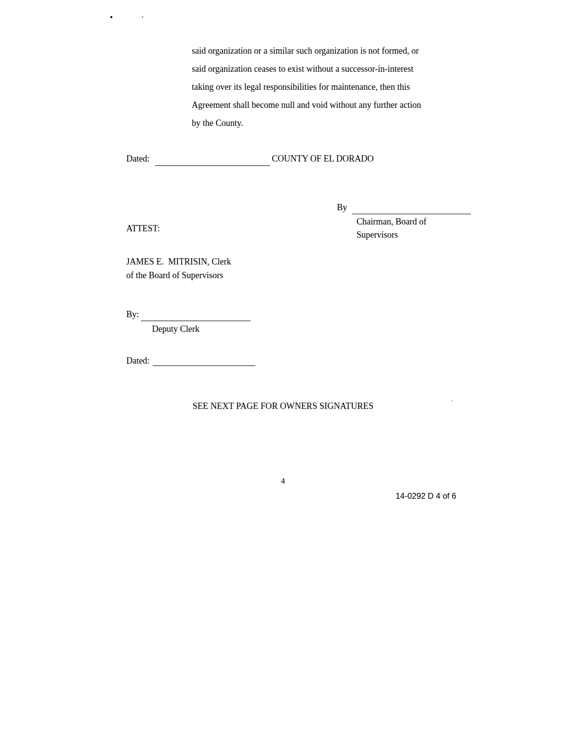• ·
said organization or a similar such organization is not formed, or said organization ceases to exist without a successor-in-interest taking over its legal responsibilities for maintenance, then this Agreement shall become null and void without any further action by the County.
Dated: COUNTY OF EL DORADO
By
Chairman, Board of Supervisors
ATTEST:
JAMES E. MITRISIN, Clerk
of the Board of Supervisors
By:
Deputy Clerk
Dated:
SEE NEXT PAGE FOR OWNERS SIGNATURES
·
4
14-0292 D 4 of 6